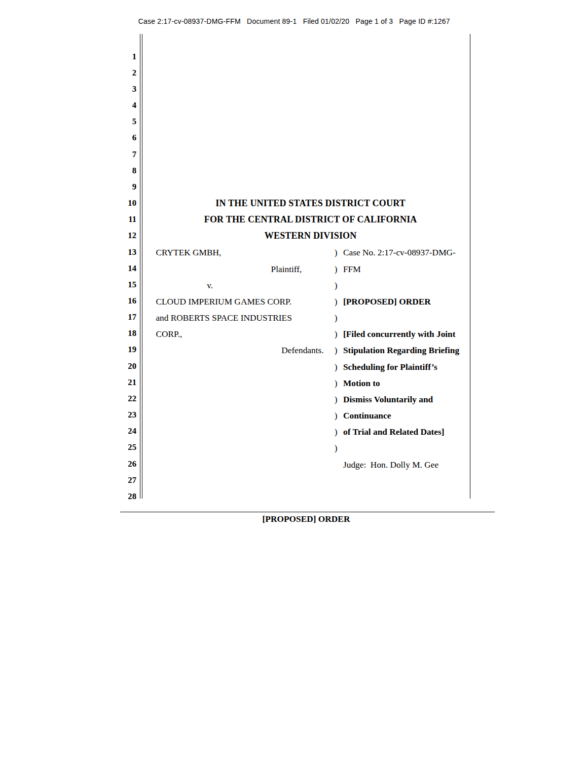Case 2:17-cv-08937-DMG-FFM Document 89-1 Filed 01/02/20 Page 1 of 3 Page ID #:1267
1
2
3
4
5
6
7
8
9
10
11
12
13
14
15
16
17
18
19
20
21
22
23
24
25
26
27
28
IN THE UNITED STATES DISTRICT COURT
FOR THE CENTRAL DISTRICT OF CALIFORNIA
WESTERN DIVISION
| CRYTEK GMBH, Plaintiff, v. CLOUD IMPERIUM GAMES CORP. and ROBERTS SPACE INDUSTRIES CORP., Defendants. | ) ) ) ) ) ) ) ) ) ) ) ) ) | Case No. 2:17-cv-08937-DMG-FFM [PROPOSED] ORDER [Filed concurrently with Joint Stipulation Regarding Briefing Scheduling for Plaintiff’s Motion to Dismiss Voluntarily and Continuance of Trial and Related Dates] Judge: Hon. Dolly M. Gee |
[PROPOSED] ORDER